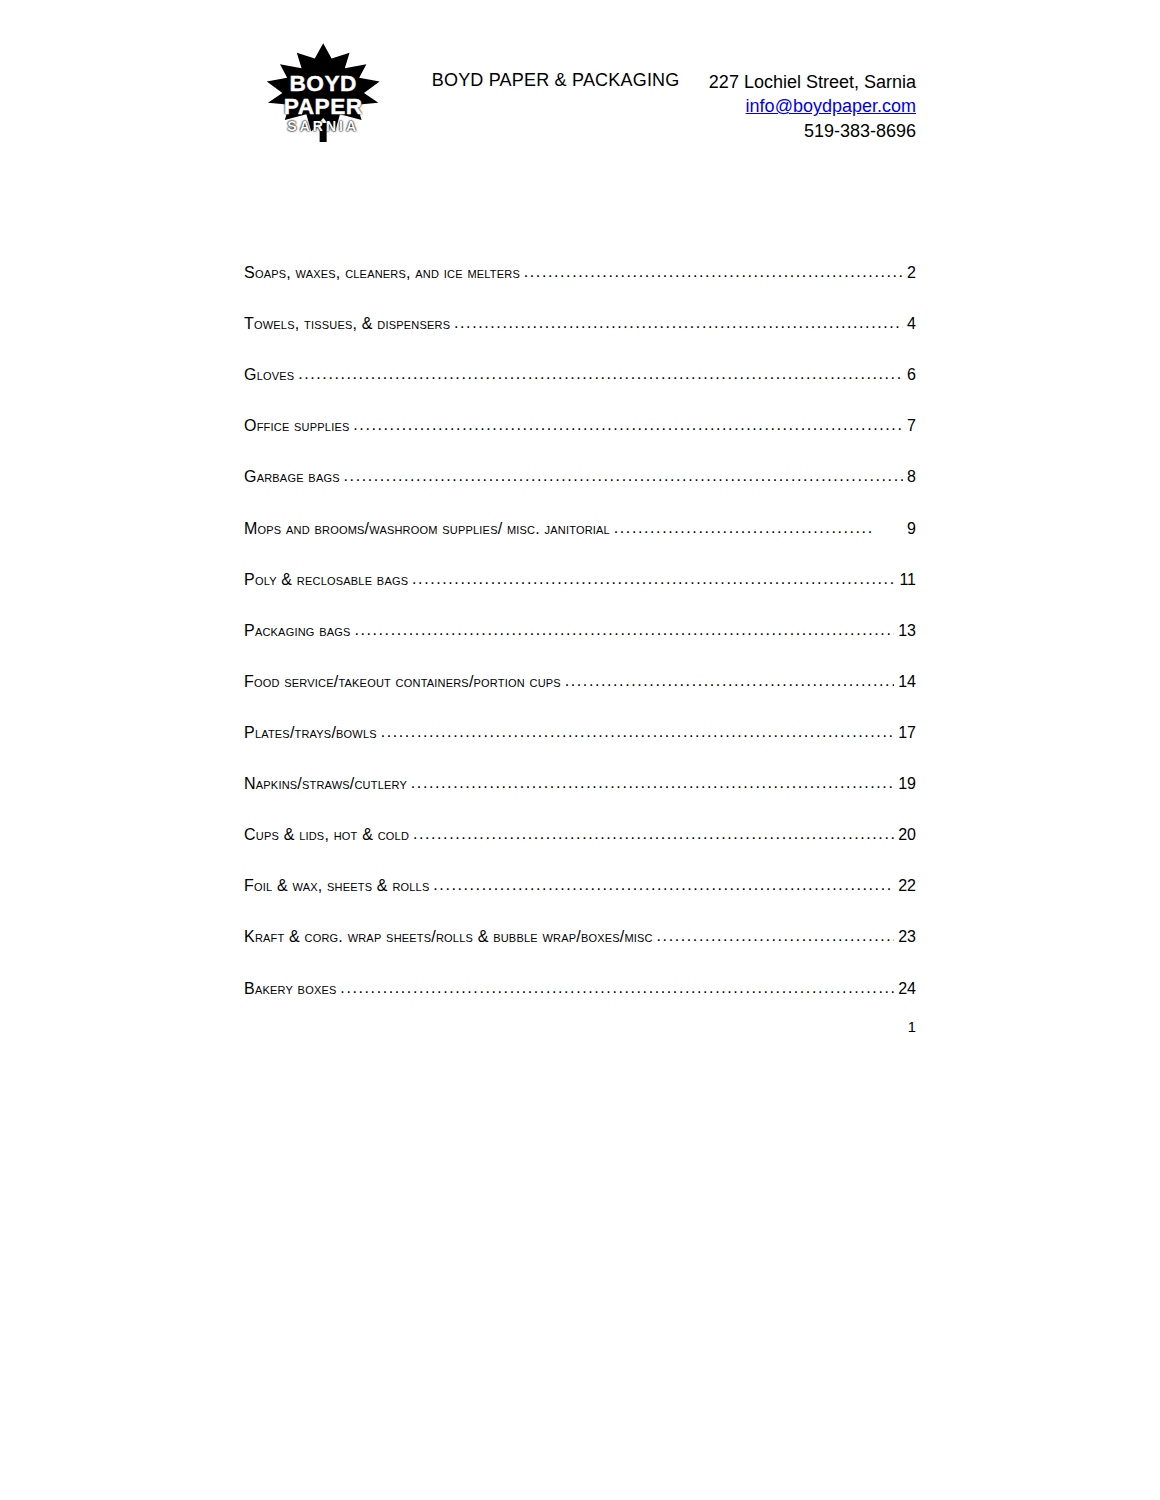BOYD PAPER SARNIA
BOYD PAPER & PACKAGING
227 Lochiel Street, Sarnia
info@boydpaper.com
519-383-8696
Soaps, Waxes, Cleaners, and Ice Melters .................................................................................. 2
Towels, Tissues, & Dispensers ....................................................................................... 4
Gloves ......................................................................................................... 6
Office Supplies ............................................................................................. 7
Garbage Bags .............................................................................................. 8
Mops and Brooms/Washroom Supplies/ Misc. Janitorial ........................................... 9
Poly & Reclosable Bags ................................................................................. 11
Packaging Bags ............................................................................................. 13
Food Service/Takeout Containers/Portion Cups ......................................................... 14
Plates/Trays/Bowls ..................................................................................... 17
Napkins/Straws/Cutlery ................................................................................ 19
Cups & Lids, Hot & Cold ................................................................................ 20
Foil & Wax, Sheets & Rolls .............................................................................. 22
Kraft & Corg. Wrap Sheets/Rolls & Bubble Wrap/Boxes/Misc ................................................. 23
Bakery Boxes ............................................................................................... 24
1